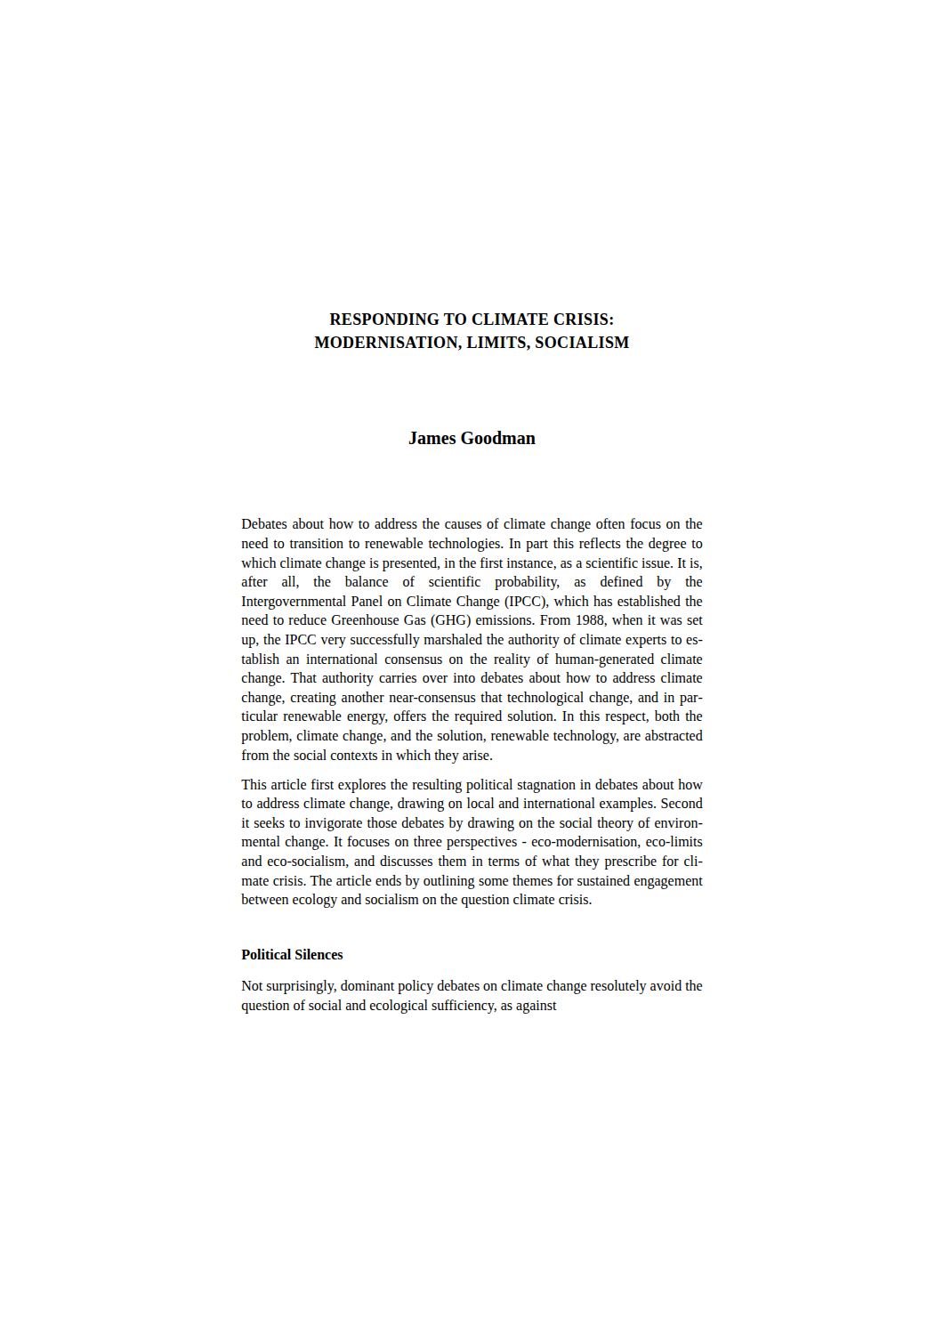Responding to Climate Crisis:
Modernisation, Limits, Socialism
James Goodman
Debates about how to address the causes of climate change often focus on the need to transition to renewable technologies. In part this reflects the degree to which climate change is presented, in the first instance, as a scientific issue. It is, after all, the balance of scientific probability, as defined by the Intergovernmental Panel on Climate Change (IPCC), which has established the need to reduce Greenhouse Gas (GHG) emissions. From 1988, when it was set up, the IPCC very successfully marshaled the authority of climate experts to establish an international consensus on the reality of human-generated climate change. That authority carries over into debates about how to address climate change, creating another near-consensus that technological change, and in particular renewable energy, offers the required solution. In this respect, both the problem, climate change, and the solution, renewable technology, are abstracted from the social contexts in which they arise.
This article first explores the resulting political stagnation in debates about how to address climate change, drawing on local and international examples. Second it seeks to invigorate those debates by drawing on the social theory of environmental change. It focuses on three perspectives - eco-modernisation, eco-limits and eco-socialism, and discusses them in terms of what they prescribe for climate crisis. The article ends by outlining some themes for sustained engagement between ecology and socialism on the question climate crisis.
Political Silences
Not surprisingly, dominant policy debates on climate change resolutely avoid the question of social and ecological sufficiency, as against